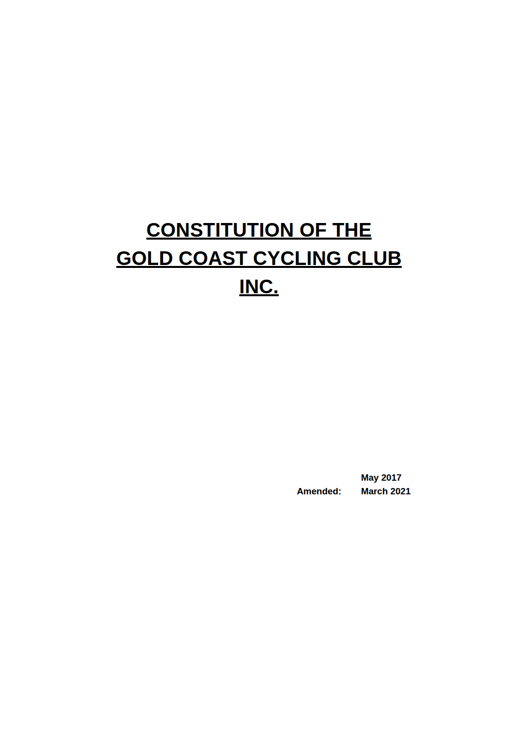CONSTITUTION OF THE GOLD COAST CYCLING CLUB INC.
| | May 2017 |
| Amended: | March 2021 |